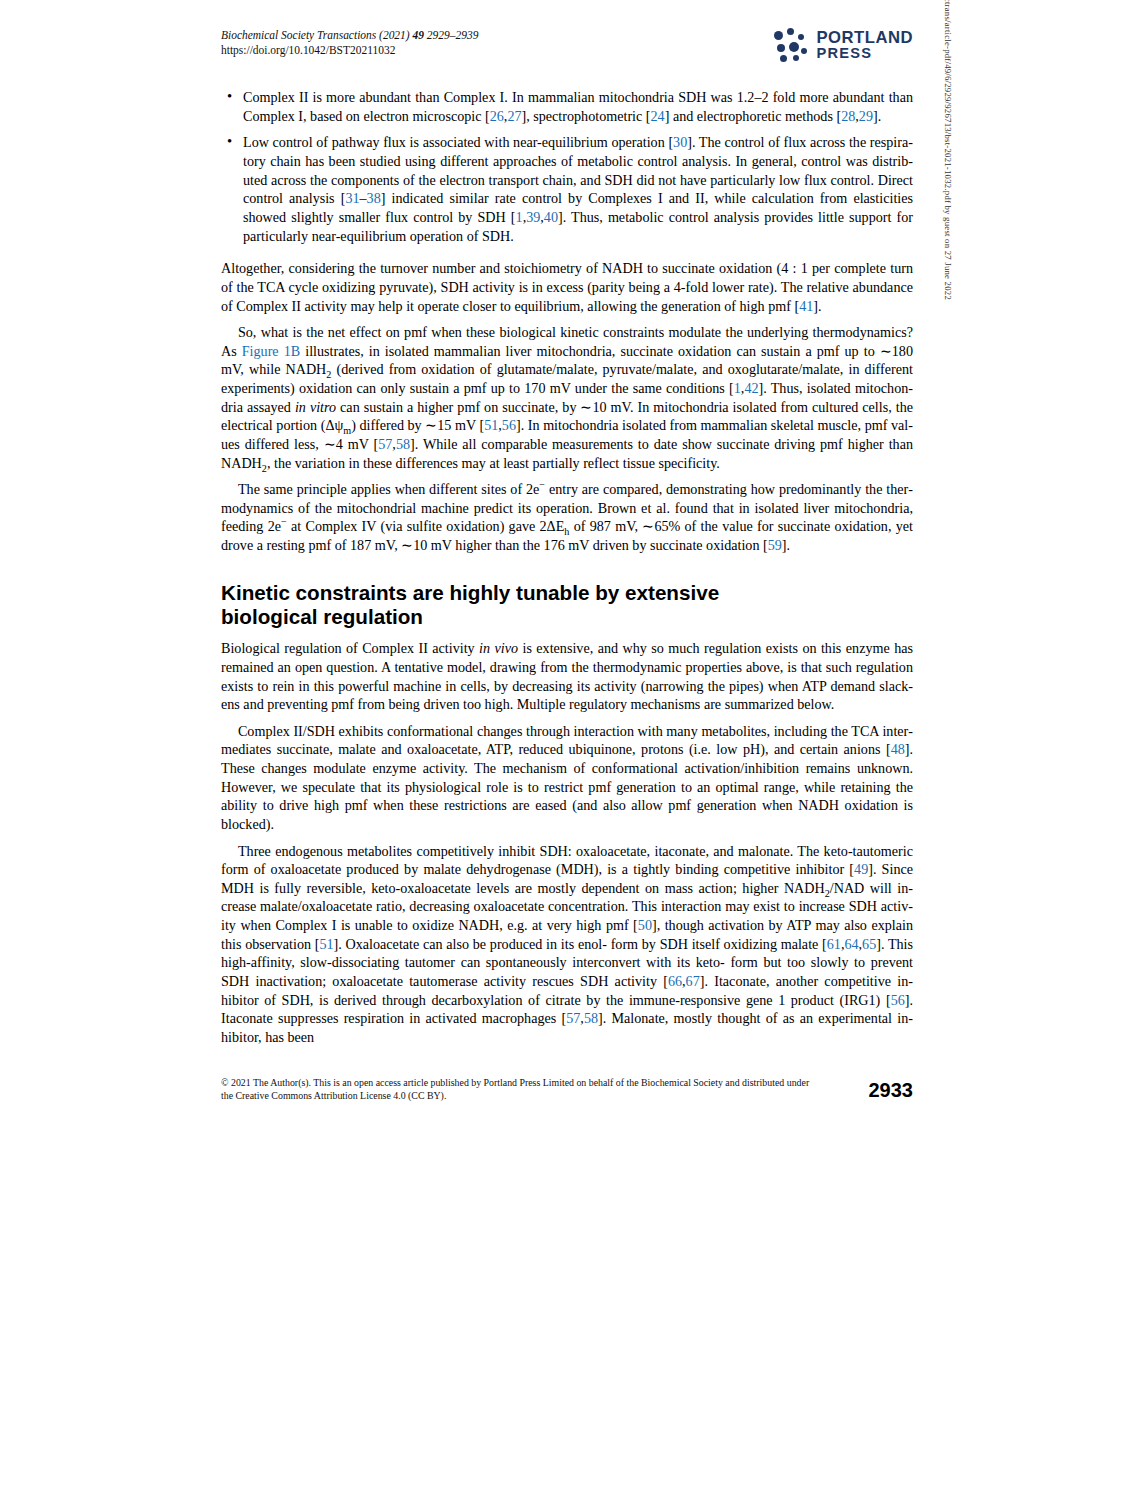Biochemical Society Transactions (2021) 49 2929–2939
https://doi.org/10.1042/BST20211032
PORTLANDPRESS
Complex II is more abundant than Complex I. In mammalian mitochondria SDH was 1.2–2 fold more abundant than Complex I, based on electron microscopic [26,27], spectrophotometric [24] and electrophoretic methods [28,29].
Low control of pathway flux is associated with near-equilibrium operation [30]. The control of flux across the respiratory chain has been studied using different approaches of metabolic control analysis. In general, control was distributed across the components of the electron transport chain, and SDH did not have particularly low flux control. Direct control analysis [31–38] indicated similar rate control by Complexes I and II, while calculation from elasticities showed slightly smaller flux control by SDH [1,39,40]. Thus, metabolic control analysis provides little support for particularly near-equilibrium operation of SDH.
Altogether, considering the turnover number and stoichiometry of NADH to succinate oxidation (4 : 1 per complete turn of the TCA cycle oxidizing pyruvate), SDH activity is in excess (parity being a 4-fold lower rate). The relative abundance of Complex II activity may help it operate closer to equilibrium, allowing the generation of high pmf [41].
So, what is the net effect on pmf when these biological kinetic constraints modulate the underlying thermodynamics? As Figure 1B illustrates, in isolated mammalian liver mitochondria, succinate oxidation can sustain a pmf up to ∼180 mV, while NADH2 (derived from oxidation of glutamate/malate, pyruvate/malate, and oxoglutarate/malate, in different experiments) oxidation can only sustain a pmf up to 170 mV under the same conditions [1,42]. Thus, isolated mitochondria assayed in vitro can sustain a higher pmf on succinate, by ∼10 mV. In mitochondria isolated from cultured cells, the electrical portion (Δψm) differed by ∼15 mV [51,56]. In mitochondria isolated from mammalian skeletal muscle, pmf values differed less, ∼4 mV [57,58]. While all comparable measurements to date show succinate driving pmf higher than NADH2, the variation in these differences may at least partially reflect tissue specificity.
The same principle applies when different sites of 2e− entry are compared, demonstrating how predominantly the thermodynamics of the mitochondrial machine predict its operation. Brown et al. found that in isolated liver mitochondria, feeding 2e− at Complex IV (via sulfite oxidation) gave 2ΔEh of 987 mV, ∼65% of the value for succinate oxidation, yet drove a resting pmf of 187 mV, ∼10 mV higher than the 176 mV driven by succinate oxidation [59].
Kinetic constraints are highly tunable by extensive
biological regulation
Biological regulation of Complex II activity in vivo is extensive, and why so much regulation exists on this enzyme has remained an open question. A tentative model, drawing from the thermodynamic properties above, is that such regulation exists to rein in this powerful machine in cells, by decreasing its activity (narrowing the pipes) when ATP demand slackens and preventing pmf from being driven too high. Multiple regulatory mechanisms are summarized below.
Complex II/SDH exhibits conformational changes through interaction with many metabolites, including the TCA intermediates succinate, malate and oxaloacetate, ATP, reduced ubiquinone, protons (i.e. low pH), and certain anions [48]. These changes modulate enzyme activity. The mechanism of conformational activation/inhibition remains unknown. However, we speculate that its physiological role is to restrict pmf generation to an optimal range, while retaining the ability to drive high pmf when these restrictions are eased (and also allow pmf generation when NADH oxidation is blocked).
Three endogenous metabolites competitively inhibit SDH: oxaloacetate, itaconate, and malonate. The keto-tautomeric form of oxaloacetate produced by malate dehydrogenase (MDH), is a tightly binding competitive inhibitor [49]. Since MDH is fully reversible, keto-oxaloacetate levels are mostly dependent on mass action; higher NADH2/NAD will increase malate/oxaloacetate ratio, decreasing oxaloacetate concentration. This interaction may exist to increase SDH activity when Complex I is unable to oxidize NADH, e.g. at very high pmf [50], though activation by ATP may also explain this observation [51]. Oxaloacetate can also be produced in its enol- form by SDH itself oxidizing malate [61,64,65]. This high-affinity, slow-dissociating tautomer can spontaneously interconvert with its keto- form but too slowly to prevent SDH inactivation; oxaloacetate tautomerase activity rescues SDH activity [66,67]. Itaconate, another competitive inhibitor of SDH, is derived through decarboxylation of citrate by the immune-responsive gene 1 product (IRG1) [56]. Itaconate suppresses respiration in activated macrophages [57,58]. Malonate, mostly thought of as an experimental inhibitor, has been
© 2021 The Author(s). This is an open access article published by Portland Press Limited on behalf of the Biochemical Society and distributed under the Creative Commons Attribution License 4.0 (CC BY).
2933
Downloaded from http://port.silverchair.com/biochemsoctrans/article-pdf/49/6/2929/926713/bst-2021-1032.pdf by guest on 27 June 2022